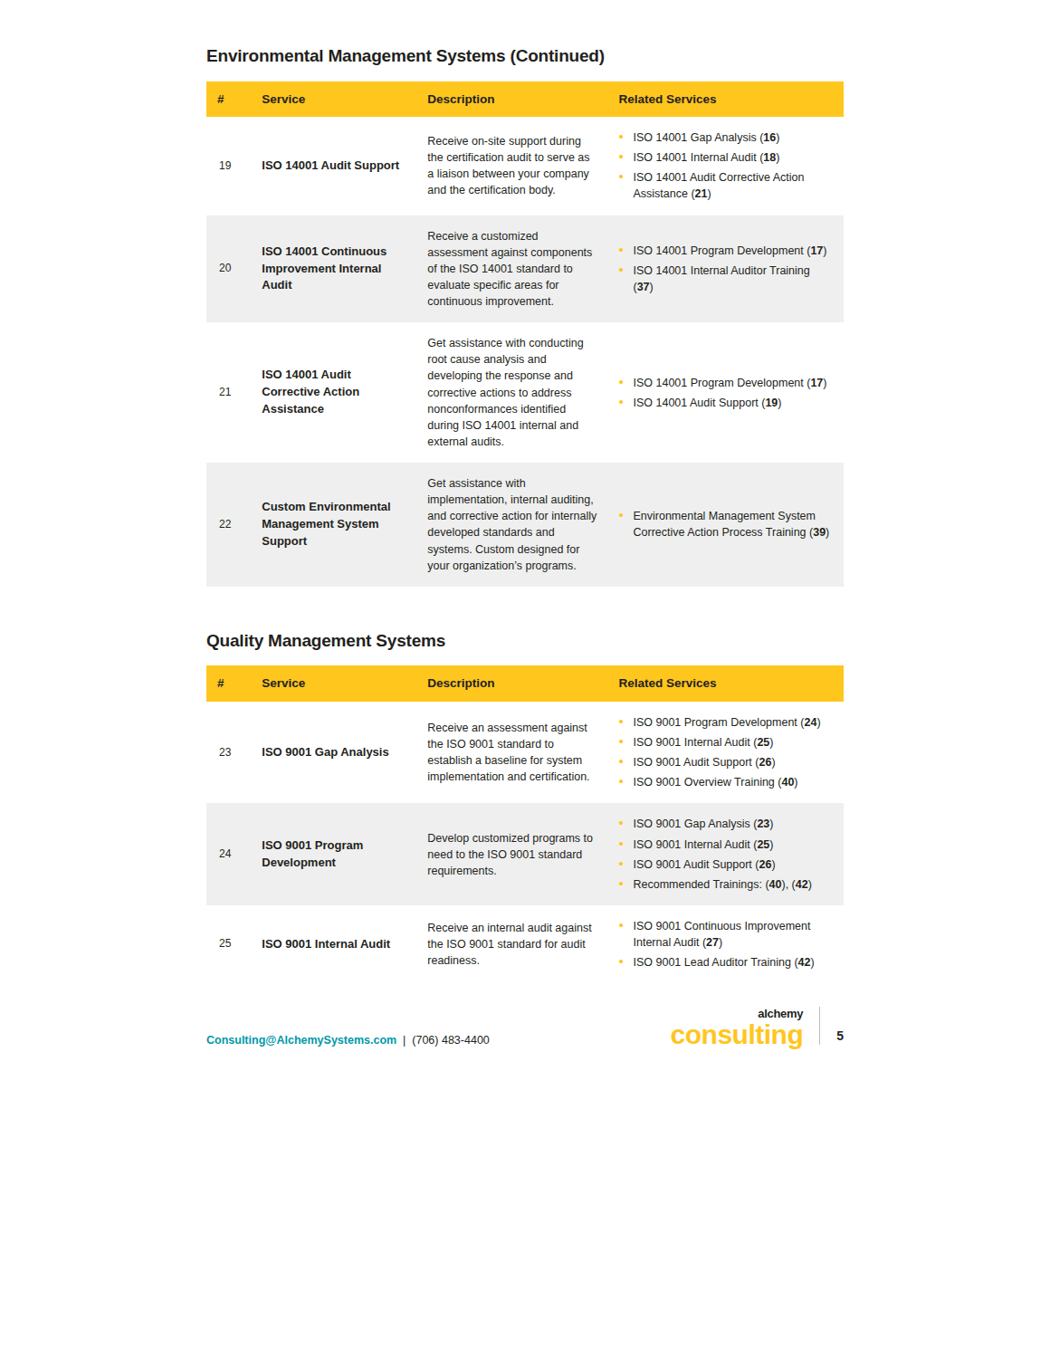Environmental Management Systems (Continued)
| # | Service | Description | Related Services |
| --- | --- | --- | --- |
| 19 | ISO 14001 Audit Support | Receive on-site support during the certification audit to serve as a liaison between your company and the certification body. | ISO 14001 Gap Analysis ( 16 ) ISO 14001 Internal Audit ( 18 ) ISO 14001 Audit Corrective Action Assistance ( 21 ) |
| 20 | ISO 14001 Continuous Improvement Internal Audit | Receive a customized assessment against components of the ISO 14001 standard to evaluate specific areas for continuous improvement. | ISO 14001 Program Development ( 17 ) ISO 14001 Internal Auditor Training ( 37 ) |
| 21 | ISO 14001 Audit Corrective Action Assistance | Get assistance with conducting root cause analysis and developing the response and corrective actions to address nonconformances identified during ISO 14001 internal and external audits. | ISO 14001 Program Development ( 17 ) ISO 14001 Audit Support ( 19 ) |
| 22 | Custom Environmental Management System Support | Get assistance with implementation, internal auditing, and corrective action for internally developed standards and systems. Custom designed for your organization’s programs. | Environmental Management System Corrective Action Process Training ( 39 ) |
Quality Management Systems
| # | Service | Description | Related Services |
| --- | --- | --- | --- |
| 23 | ISO 9001 Gap Analysis | Receive an assessment against the ISO 9001 standard to establish a baseline for system implementation and certification. | ISO 9001 Program Development ( 24 ) ISO 9001 Internal Audit ( 25 ) ISO 9001 Audit Support ( 26 ) ISO 9001 Overview Training ( 40 ) |
| 24 | ISO 9001 Program Development | Develop customized programs to need to the ISO 9001 standard requirements. | ISO 9001 Gap Analysis ( 23 ) ISO 9001 Internal Audit ( 25 ) ISO 9001 Audit Support ( 26 ) Recommended Trainings: ( 40 ), ( 42 ) |
| 25 | ISO 9001 Internal Audit | Receive an internal audit against the ISO 9001 standard for audit readiness. | ISO 9001 Continuous Improvement Internal Audit ( 27 ) ISO 9001 Lead Auditor Training ( 42 ) |
Consulting@AlchemySystems.com | (706) 483-4400
alchemy consulting
5